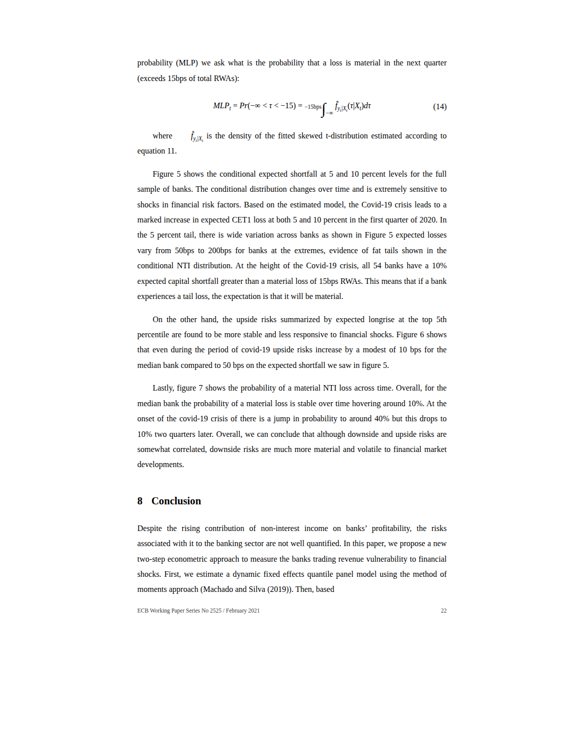probability (MLP) we ask what is the probability that a loss is material in the next quarter (exceeds 15bps of total RWAs):
MLPt = Pr(−∞ < τ < −15) = −15bps ∫ −∞ f̂yt|Xt(τ|Xt)dτ (14)
where f̂yt|Xt is the density of the fitted skewed t-distribution estimated according to equation 11.
Figure 5 shows the conditional expected shortfall at 5 and 10 percent levels for the full sample of banks. The conditional distribution changes over time and is extremely sensitive to shocks in financial risk factors. Based on the estimated model, the Covid-19 crisis leads to a marked increase in expected CET1 loss at both 5 and 10 percent in the first quarter of 2020. In the 5 percent tail, there is wide variation across banks as shown in Figure 5 expected losses vary from 50bps to 200bps for banks at the extremes, evidence of fat tails shown in the conditional NTI distribution. At the height of the Covid-19 crisis, all 54 banks have a 10% expected capital shortfall greater than a material loss of 15bps RWAs. This means that if a bank experiences a tail loss, the expectation is that it will be material.
On the other hand, the upside risks summarized by expected longrise at the top 5th percentile are found to be more stable and less responsive to financial shocks. Figure 6 shows that even during the period of covid-19 upside risks increase by a modest of 10 bps for the median bank compared to 50 bps on the expected shortfall we saw in figure 5.
Lastly, figure 7 shows the probability of a material NTI loss across time. Overall, for the median bank the probability of a material loss is stable over time hovering around 10%. At the onset of the covid-19 crisis of there is a jump in probability to around 40% but this drops to 10% two quarters later. Overall, we can conclude that although downside and upside risks are somewhat correlated, downside risks are much more material and volatile to financial market developments.
8 Conclusion
Despite the rising contribution of non-interest income on banks’ profitability, the risks associated with it to the banking sector are not well quantified. In this paper, we propose a new two-step econometric approach to measure the banks trading revenue vulnerability to financial shocks. First, we estimate a dynamic fixed effects quantile panel model using the method of moments approach (Machado and Silva (2019)). Then, based
ECB Working Paper Series No 2525 / February 2021 22